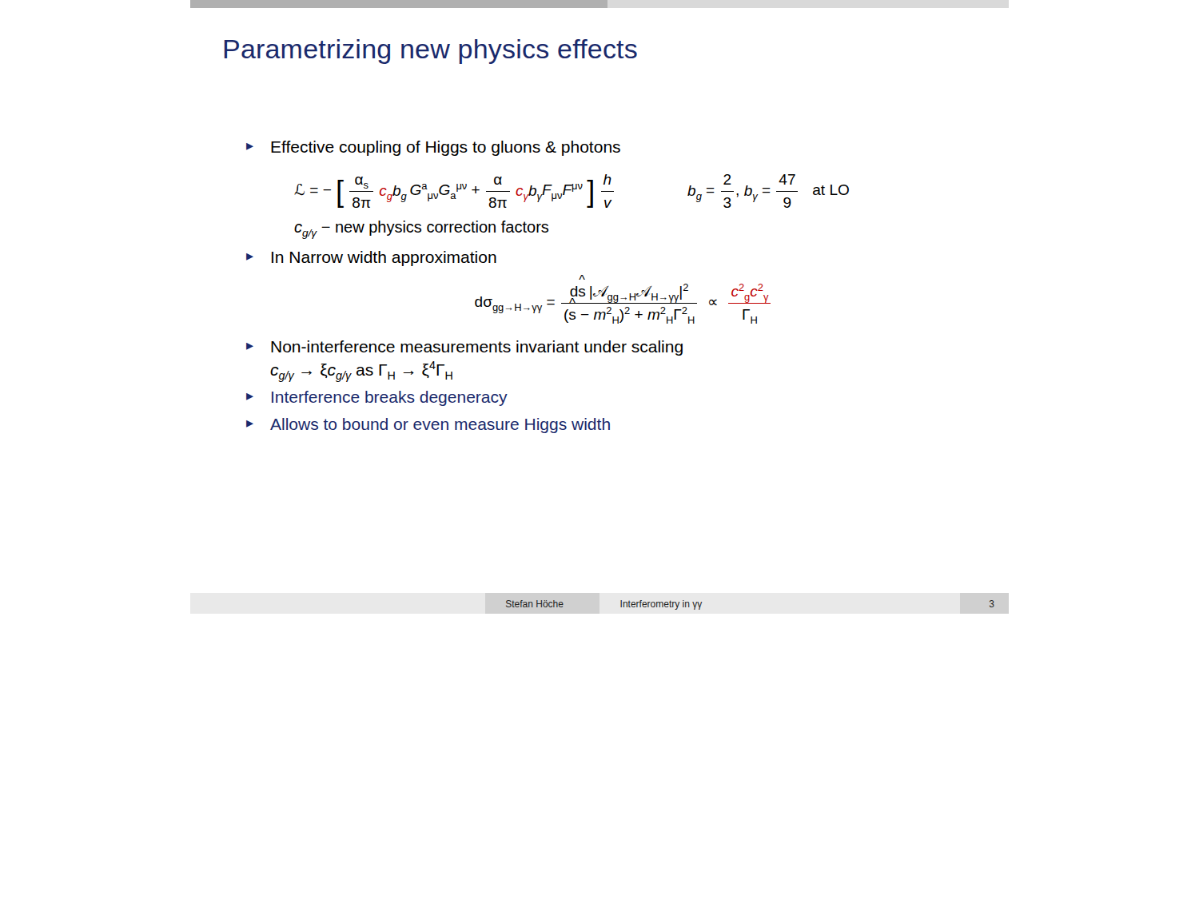Parametrizing new physics effects
Effective coupling of Higgs to gluons & photons
ℒ = − [ αs 8π cg bg GaμνGaμν + α 8π cγ bγ FμνFμν ] hv
bg = 23, bγ = 479 at LO
cg/γ − new physics correction factors
In Narrow width approximation
dσgg→H→γγ = ds |𝒜gg→H𝒜H→γγ|2 (s − m2H)2 + m2HΓ2H ∝ c2gc2γ ΓH
Non-interference measurements invariant under scaling
cg/γ → ξcg/γ as ΓH → ξ4ΓH
Interference breaks degeneracy
Allows to bound or even measure Higgs width
Stefan Höche
Interferometry in γγ
3